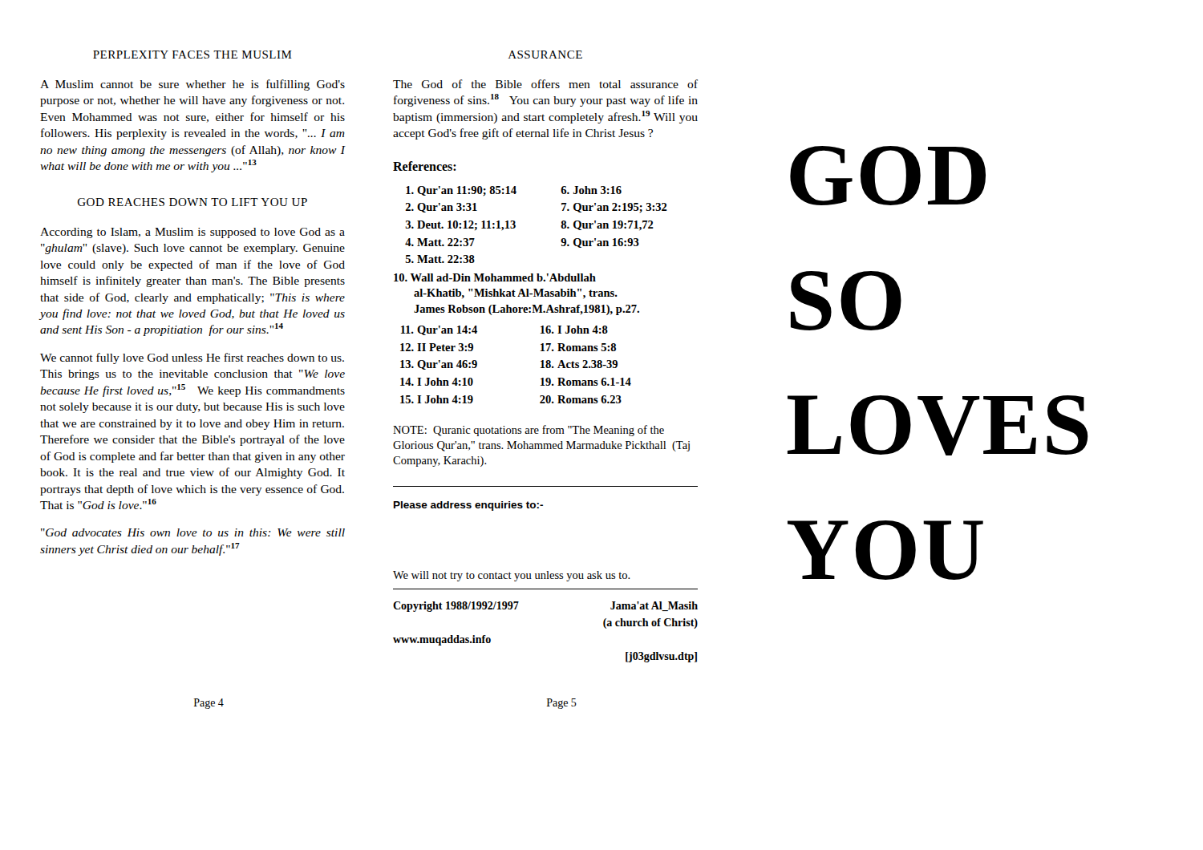PERPLEXITY FACES THE MUSLIM
A Muslim cannot be sure whether he is fulfilling God's purpose or not, whether he will have any forgiveness or not. Even Mohammed was not sure, either for himself or his followers. His perplexity is revealed in the words, "... I am no new thing among the messengers (of Allah), nor know I what will be done with me or with you ..."13
GOD REACHES DOWN TO LIFT YOU UP
According to Islam, a Muslim is supposed to love God as a "ghulam" (slave). Such love cannot be exemplary. Genuine love could only be expected of man if the love of God himself is infinitely greater than man's. The Bible presents that side of God, clearly and emphatically; "This is where you find love: not that we loved God, but that He loved us and sent His Son - a propitiation for our sins."14
We cannot fully love God unless He first reaches down to us. This brings us to the inevitable conclusion that "We love because He first loved us,"15 We keep His commandments not solely because it is our duty, but because His is such love that we are constrained by it to love and obey Him in return. Therefore we consider that the Bible's portrayal of the love of God is complete and far better than that given in any other book. It is the real and true view of our Almighty God. It portrays that depth of love which is the very essence of God. That is "God is love."16
"God advocates His own love to us in this: We were still sinners yet Christ died on our behalf."17
ASSURANCE
The God of the Bible offers men total assurance of forgiveness of sins.18 You can bury your past way of life in baptism (immersion) and start completely afresh.19 Will you accept God's free gift of eternal life in Christ Jesus ?
References:
| 1. | Qur'an 11:90; 85:14 | 6. | John 3:16 |
| 2. | Qur'an 3:31 | 7. | Qur'an 2:195; 3:32 |
| 3. | Deut. 10:12; 11:1,13 | 8. | Qur'an 19:71,72 |
| 4. | Matt. 22:37 | 9. | Qur'an 16:93 |
| 5. | Matt. 22:38 | | |
10. Wall ad-Din Mohammed b.'Abdullah al-Khatib, "Mishkat Al-Masabih", trans. James Robson (Lahore:M.Ashraf,1981), p.27.
| 11. | Qur'an 14:4 | 16. | I John 4:8 |
| 12. | II Peter 3:9 | 17. | Romans 5:8 |
| 13. | Qur'an 46:9 | 18. | Acts 2.38-39 |
| 14. | I John 4:10 | 19. | Romans 6.1-14 |
| 15. | I John 4:19 | 20. | Romans 6.23 |
NOTE: Quranic quotations are from "The Meaning of the Glorious Qur'an," trans. Mohammed Marmaduke Pickthall (Taj Company, Karachi).
Please address enquiries to:-
We will not try to contact you unless you ask us to.
Copyright 1988/1992/1997
www.muqaddas.info
Jama'at Al_Masih
(a church of Christ)
[j03gdlvsu.dtp]
GOD
SO
LOVES
YOU
Page 4
Page 5